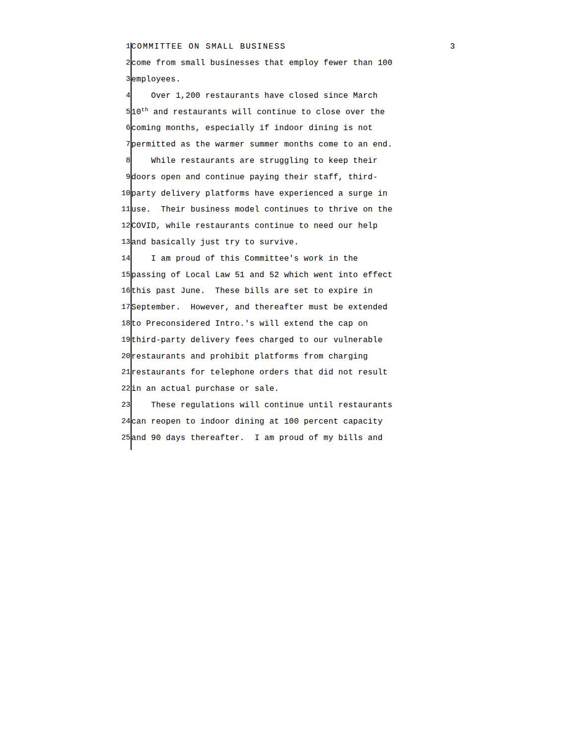| 1 | | COMMITTEE ON SMALL BUSINESS 3 |
| 2 | | come from small businesses that employ fewer than 100 |
| 3 | | employees. |
| 4 | | Over 1,200 restaurants have closed since March |
| 5 | | 10 th and restaurants will continue to close over the |
| 6 | | coming months, especially if indoor dining is not |
| 7 | | permitted as the warmer summer months come to an end. |
| 8 | | While restaurants are struggling to keep their |
| 9 | | doors open and continue paying their staff, third- |
| 10 | | party delivery platforms have experienced a surge in |
| 11 | | use. Their business model continues to thrive on the |
| 12 | | COVID, while restaurants continue to need our help |
| 13 | | and basically just try to survive. |
| 14 | | I am proud of this Committee's work in the |
| 15 | | passing of Local Law 51 and 52 which went into effect |
| 16 | | this past June. These bills are set to expire in |
| 17 | | September. However, and thereafter must be extended |
| 18 | | to Preconsidered Intro.'s will extend the cap on |
| 19 | | third-party delivery fees charged to our vulnerable |
| 20 | | restaurants and prohibit platforms from charging |
| 21 | | restaurants for telephone orders that did not result |
| 22 | | in an actual purchase or sale. |
| 23 | | These regulations will continue until restaurants |
| 24 | | can reopen to indoor dining at 100 percent capacity |
| 25 | | and 90 days thereafter. I am proud of my bills and |